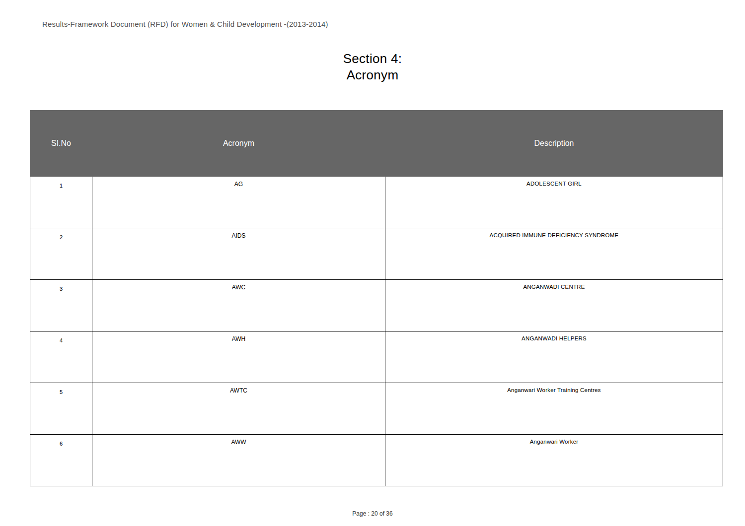Results-Framework Document (RFD) for Women & Child Development -(2013-2014)
Section 4:
Acronym
| SI.No | Acronym | Description |
| --- | --- | --- |
| 1 | AG | ADOLESCENT GIRL |
| 2 | AIDS | ACQUIRED IMMUNE DEFICIENCY SYNDROME |
| 3 | AWC | ANGANWADI CENTRE |
| 4 | AWH | ANGANWADI HELPERS |
| 5 | AWTC | Anganwari Worker Training Centres |
| 6 | AWW | Anganwari Worker |
Page : 20 of 36